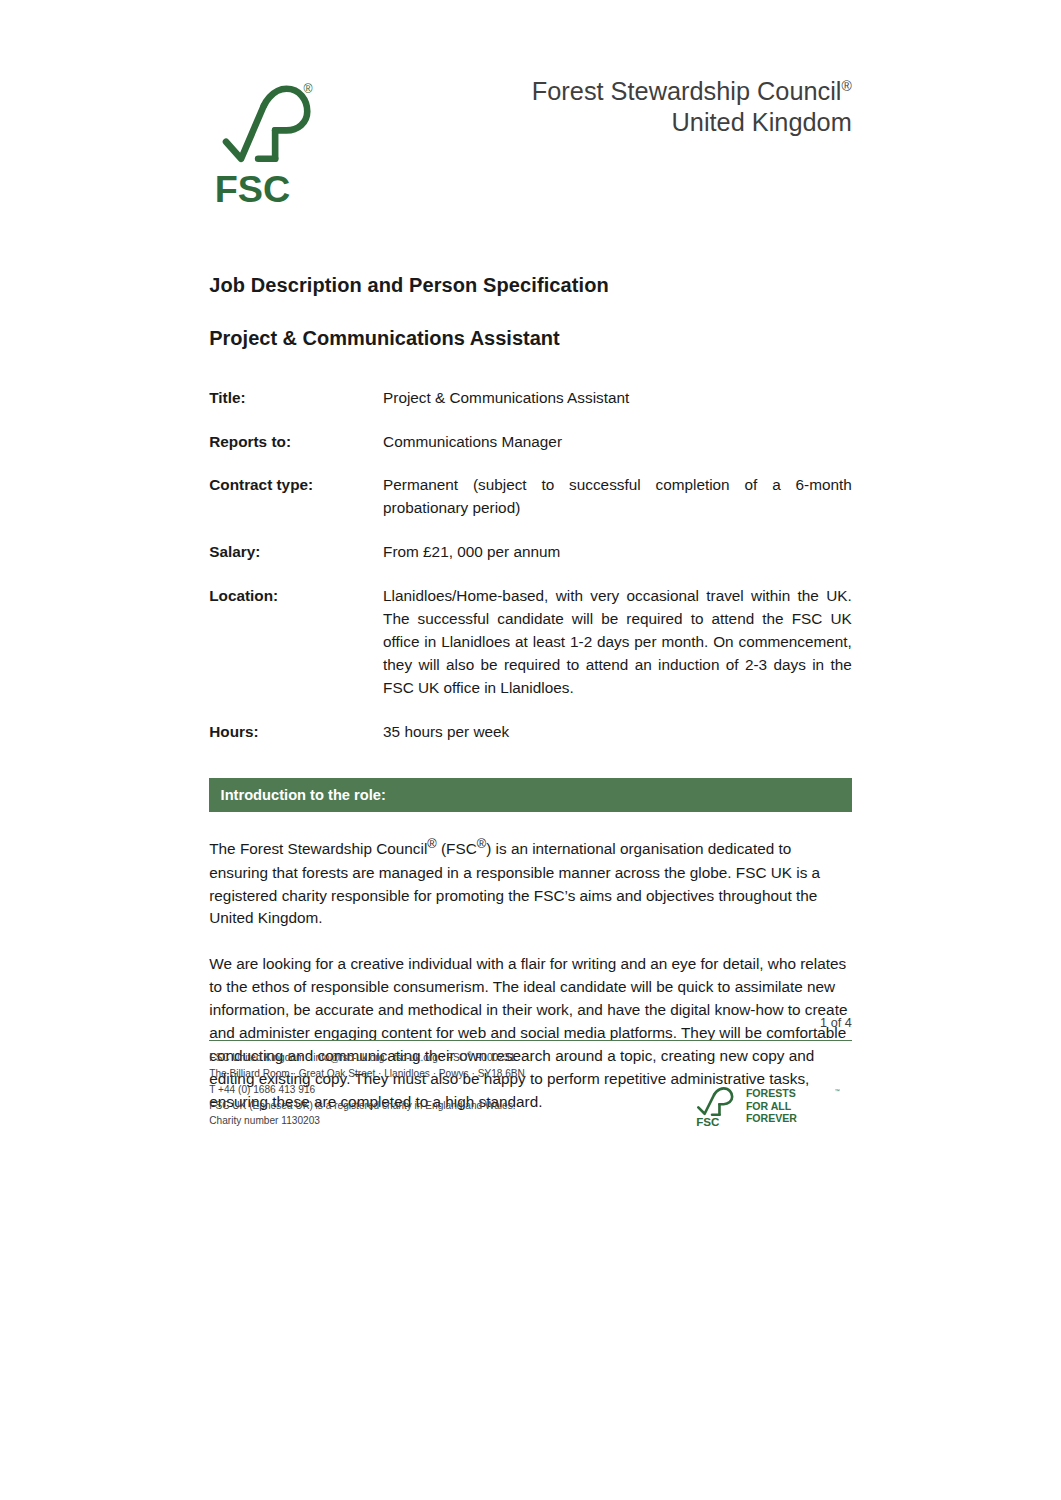FSC ®
Forest Stewardship Council®
United Kingdom
Job Description and Person Specification
Project & Communications Assistant
| Title: | Project & Communications Assistant |
| Reports to: | Communications Manager |
| Contract type: | Permanent (subject to successful completion of a 6-month probationary period) |
| Salary: | From £21, 000 per annum |
| Location: | Llanidloes/Home-based, with very occasional travel within the UK. The successful candidate will be required to attend the FSC UK office in Llanidloes at least 1-2 days per month. On commencement, they will also be required to attend an induction of 2-3 days in the FSC UK office in Llanidloes. |
| Hours: | 35 hours per week |
Introduction to the role:
The Forest Stewardship Council® (FSC®) is an international organisation dedicated to ensuring that forests are managed in a responsible manner across the globe. FSC UK is a registered charity responsible for promoting the FSC’s aims and objectives throughout the United Kingdom.
We are looking for a creative individual with a flair for writing and an eye for detail, who relates to the ethos of responsible consumerism. The ideal candidate will be quick to assimilate new information, be accurate and methodical in their work, and have the digital know-how to create and administer engaging content for web and social media platforms. They will be comfortable conducting and communicating their own research around a topic, creating new copy and editing existing copy. They must also be happy to perform repetitive administrative tasks, ensuring these are completed to a high standard.
1 of 4
FSC United Kingdom · info@fsc-uk.org · fsc-uk.org · FSC® F000231
The Billiard Room · Great Oak Street · Llanidloes · Powys · SY18 6BN
T +44 (0) 1686 413 916
FSC UK (Ephesea UK) is a registered charity in England and Wales.
Charity number 1130203
FSC FORESTS FOR ALL FOREVER ™